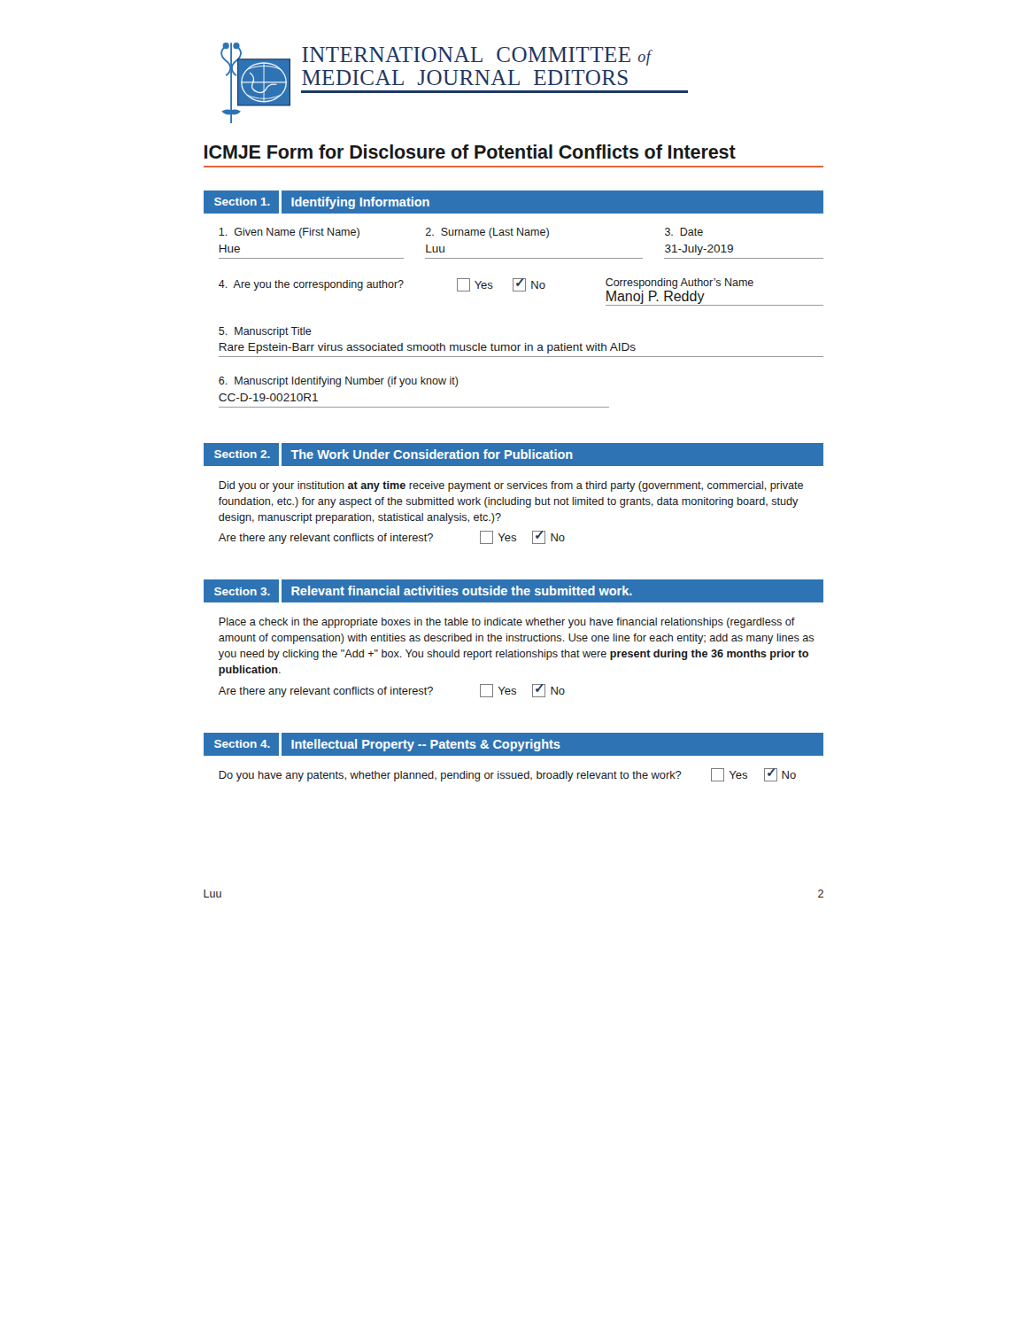INTERNATIONAL COMMITTEE of
MEDICAL JOURNAL EDITORS
ICMJE Form for Disclosure of Potential Conflicts of Interest
Section 1.
Identifying Information
1. Given Name (First Name)
Hue
2. Surname (Last Name)
Luu
3. Date
31-July-2019
4. Are you the corresponding author?
Yes No
Corresponding Author’s Name
Manoj P. Reddy
5. Manuscript Title
Rare Epstein-Barr virus associated smooth muscle tumor in a patient with AIDs
6. Manuscript Identifying Number (if you know it)
CC-D-19-00210R1
Section 2.
The Work Under Consideration for Publication
Did you or your institution at any time receive payment or services from a third party (government, commercial, private foundation, etc.) for any aspect of the submitted work (including but not limited to grants, data monitoring board, study design, manuscript preparation, statistical analysis, etc.)?
Are there any relevant conflicts of interest? Yes No
Section 3.
Relevant financial activities outside the submitted work.
Place a check in the appropriate boxes in the table to indicate whether you have financial relationships (regardless of amount of compensation) with entities as described in the instructions. Use one line for each entity; add as many lines as you need by clicking the "Add +" box. You should report relationships that were present during the 36 months prior to publication.
Are there any relevant conflicts of interest? Yes No
Section 4.
Intellectual Property -- Patents & Copyrights
Do you have any patents, whether planned, pending or issued, broadly relevant to the work? Yes No
Luu
2